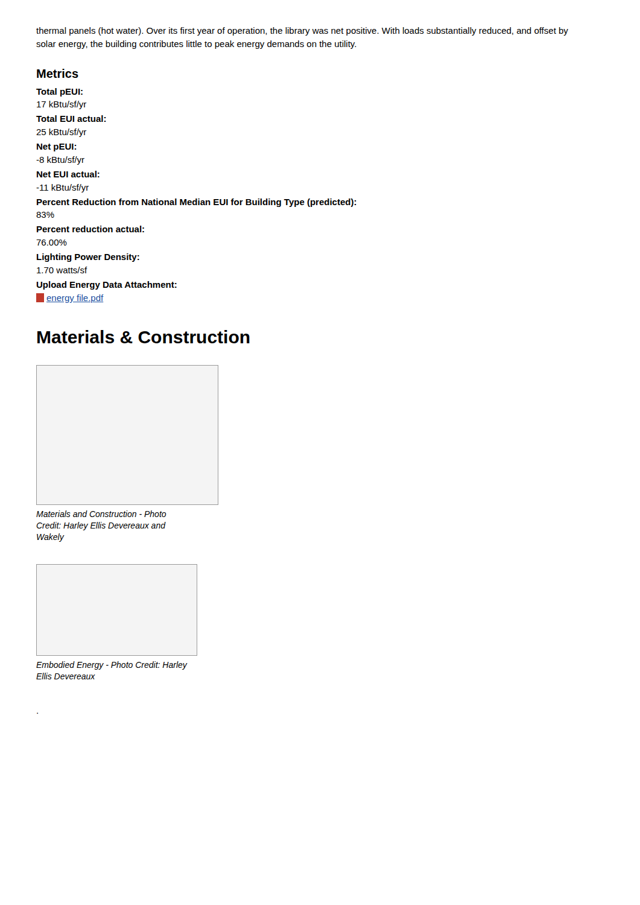thermal panels (hot water). Over its first year of operation, the library was net positive. With loads substantially reduced, and offset by solar energy, the building contributes little to peak energy demands on the utility.
Metrics
Total pEUI:
17 kBtu/sf/yr
Total EUI actual:
25 kBtu/sf/yr
Net pEUI:
-8 kBtu/sf/yr
Net EUI actual:
-11 kBtu/sf/yr
Percent Reduction from National Median EUI for Building Type (predicted):
83%
Percent reduction actual:
76.00%
Lighting Power Density:
1.70 watts/sf
Upload Energy Data Attachment:
energy file.pdf
Materials & Construction
Materials and Construction - Photo Credit: Harley Ellis Devereaux and Wakely
Embodied Energy - Photo Credit: Harley Ellis Devereaux
.